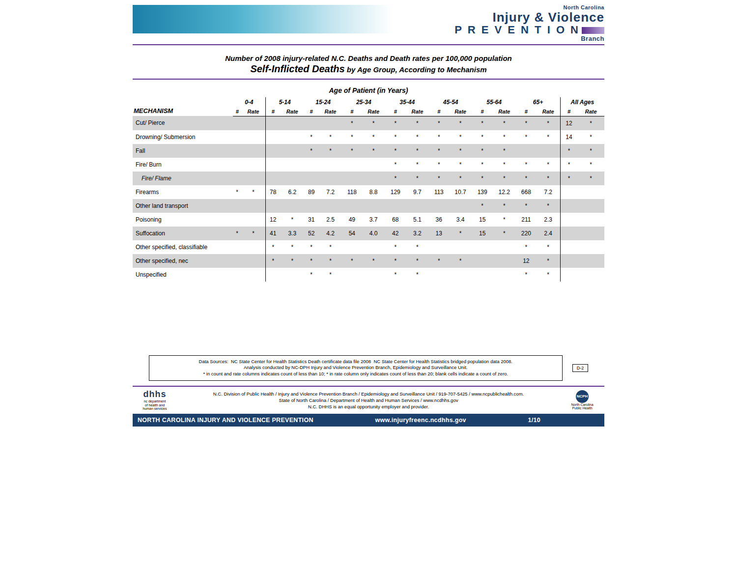North Carolina
Injury & Violence
P R E V E N T I O N
Branch
Number of 2008 injury-related N.C. Deaths and Death rates per 100,000 population
Self-Inflicted Deaths by Age Group, According to Mechanism
Age of Patient (in Years)
| MECHANISM | 0-4 | 5-14 | 15-24 | 25-34 | 35-44 | 45-54 | 55-64 | 65+ | All Ages |
| --- | --- | --- | --- | --- | --- | --- | --- | --- | --- |
| # | Rate | # | Rate | # | Rate | # | Rate | # | Rate | # | Rate | # | Rate | # | Rate | # | Rate |
| Cut/ Pierce | | | | | | | * | * | * | * | * | * | * | * | * | * | 12 | * |
| Drowning/ Submersion | | | | | * | * | * | * | * | * | * | * | * | * | * | * | 14 | * |
| Fall | | | | | * | * | * | * | * | * | * | * | * | * | | | * | * |
| Fire/ Burn | | | | | | | | | * | * | * | * | * | * | * | * | * | * |
| Fire/ Flame | | | | | | | | | * | * | * | * | * | * | * | * | * | * |
| Firearms | * | * | 78 | 6.2 | 89 | 7.2 | 118 | 8.8 | 129 | 9.7 | 113 | 10.7 | 139 | 12.2 | 668 | 7.2 | | |
| Other land transport | | | | | | | | | | | | | * | * | * | * | | |
| Poisoning | | | 12 | * | 31 | 2.5 | 49 | 3.7 | 68 | 5.1 | 36 | 3.4 | 15 | * | 211 | 2.3 | | |
| Suffocation | * | * | 41 | 3.3 | 52 | 4.2 | 54 | 4.0 | 42 | 3.2 | 13 | * | 15 | * | 220 | 2.4 | | |
| Other specified, classifiable | | | * | * | * | * | | | * | * | | | | | * | * | | |
| Other specified, nec | | | * | * | * | * | * | * | * | * | * | * | | | 12 | * | | |
| Unspecified | | | | | * | * | | | * | * | | | | | * | * | | |
Data Sources: NC State Center for Health Statistics Death certificate data file 2008 NC State Center for Health Statistics bridged population data 2008.
Analysis conducted by NC-DPH Injury and Violence Prevention Branch, Epidemiology and Surveillance Unit.
* in count and rate columns indicates count of less than 10; * in rate column only indicates count of less than 20; blank cells indicate a count of zero.
D-2
dhhs
nc department
of health and
human services
N.C. Division of Public Health / Injury and Violence Prevention Branch / Epidemiology and Surveillance Unit / 919-707-5425 / www.ncpublichealth.com.
State of North Carolina / Department of Health and Human Services / www.ncdhhs.gov
N.C. DHHS is an equal opportunity employer and provider.
NCPH
North Carolina
Public Health
NORTH CAROLINA INJURY AND VIOLENCE PREVENTION
www.injuryfreenc.ncdhhs.gov
1/10